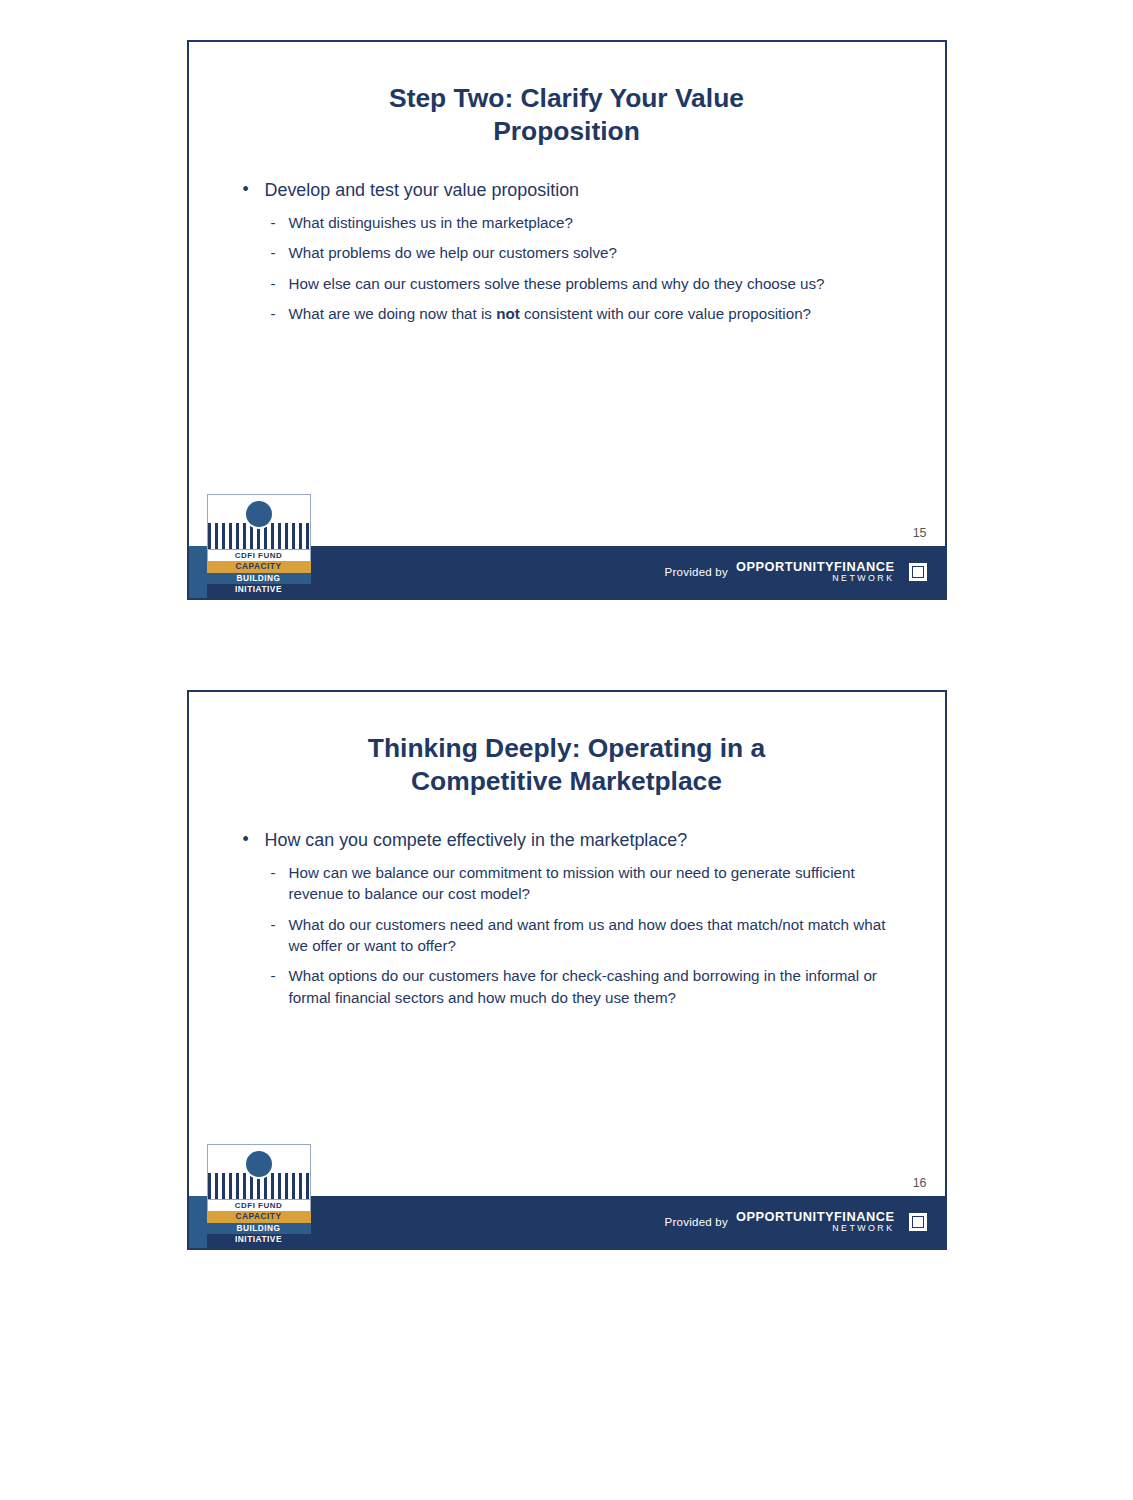Step Two: Clarify Your Value
Proposition
Develop and test your value proposition
What distinguishes us in the marketplace?
What problems do we help our customers solve?
How else can our customers solve these problems and why do they choose us?
What are we doing now that is not consistent with our core value proposition?
15
CDFI FUND
CAPACITY
BUILDING
INITIATIVE
Provided by OPPORTUNITYFINANCENETWORK
Thinking Deeply: Operating in a
Competitive Marketplace
How can you compete effectively in the marketplace?
How can we balance our commitment to mission with our need to generate sufficient revenue to balance our cost model?
What do our customers need and want from us and how does that match/not match what we offer or want to offer?
What options do our customers have for check-cashing and borrowing in the informal or formal financial sectors and how much do they use them?
16
CDFI FUND
CAPACITY
BUILDING
INITIATIVE
Provided by OPPORTUNITYFINANCENETWORK